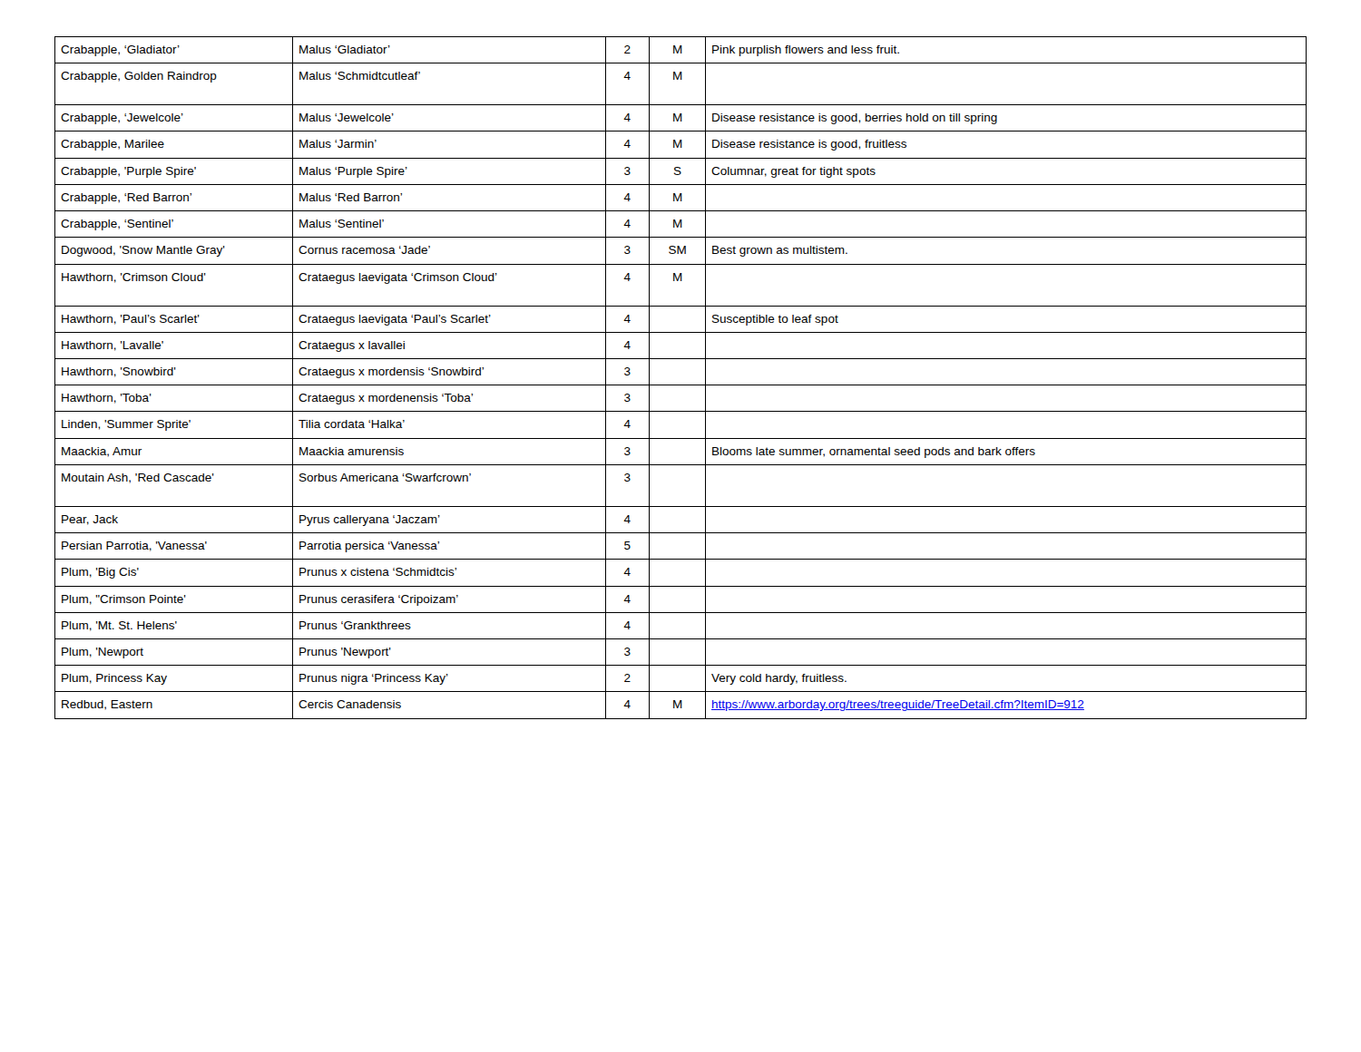| Crabapple, ‘Gladiator’ | Malus ‘Gladiator’ | 2 | M | Pink purplish flowers and less fruit. |
| Crabapple, Golden Raindrop | Malus ‘Schmidtcutleaf’ | 4 | M | |
| Crabapple, ‘Jewelcole’ | Malus ‘Jewelcole’ | 4 | M | Disease resistance is good, berries hold on till spring |
| Crabapple, Marilee | Malus ‘Jarmin’ | 4 | M | Disease resistance is good, fruitless |
| Crabapple, 'Purple Spire' | Malus ‘Purple Spire’ | 3 | S | Columnar, great for tight spots |
| Crabapple, ‘Red Barron’ | Malus ‘Red Barron’ | 4 | M | |
| Crabapple, ‘Sentinel’ | Malus ‘Sentinel’ | 4 | M | |
| Dogwood, 'Snow Mantle Gray' | Cornus racemosa ‘Jade’ | 3 | SM | Best grown as multistem. |
| Hawthorn, 'Crimson Cloud' | Crataegus laevigata ‘Crimson Cloud’ | 4 | M | |
| Hawthorn, 'Paul’s Scarlet' | Crataegus laevigata ‘Paul’s Scarlet’ | 4 | | Susceptible to leaf spot |
| Hawthorn, 'Lavalle' | Crataegus x lavallei | 4 | | |
| Hawthorn, 'Snowbird' | Crataegus x mordensis ‘Snowbird’ | 3 | | |
| Hawthorn, 'Toba' | Crataegus x mordenensis ‘Toba’ | 3 | | |
| Linden, 'Summer Sprite' | Tilia cordata ‘Halka’ | 4 | | |
| Maackia, Amur | Maackia amurensis | 3 | | Blooms late summer, ornamental seed pods and bark offers |
| Moutain Ash, 'Red Cascade' | Sorbus Americana ‘Swarfcrown’ | 3 | | |
| Pear, Jack | Pyrus calleryana ‘Jaczam’ | 4 | | |
| Persian Parrotia, 'Vanessa' | Parrotia persica ‘Vanessa’ | 5 | | |
| Plum, 'Big Cis' | Prunus x cistena ‘Schmidtcis’ | 4 | | |
| Plum, "Crimson Pointe' | Prunus cerasifera ‘Cripoizam’ | 4 | | |
| Plum, 'Mt. St. Helens' | Prunus ‘Grankthrees | 4 | | |
| Plum, 'Newport | Prunus 'Newport' | 3 | | |
| Plum, Princess Kay | Prunus nigra ‘Princess Kay’ | 2 | | Very cold hardy, fruitless. |
| Redbud, Eastern | Cercis Canadensis | 4 | M | https://www.arborday.org/trees/treeguide/TreeDetail.cfm?ItemID=912 |